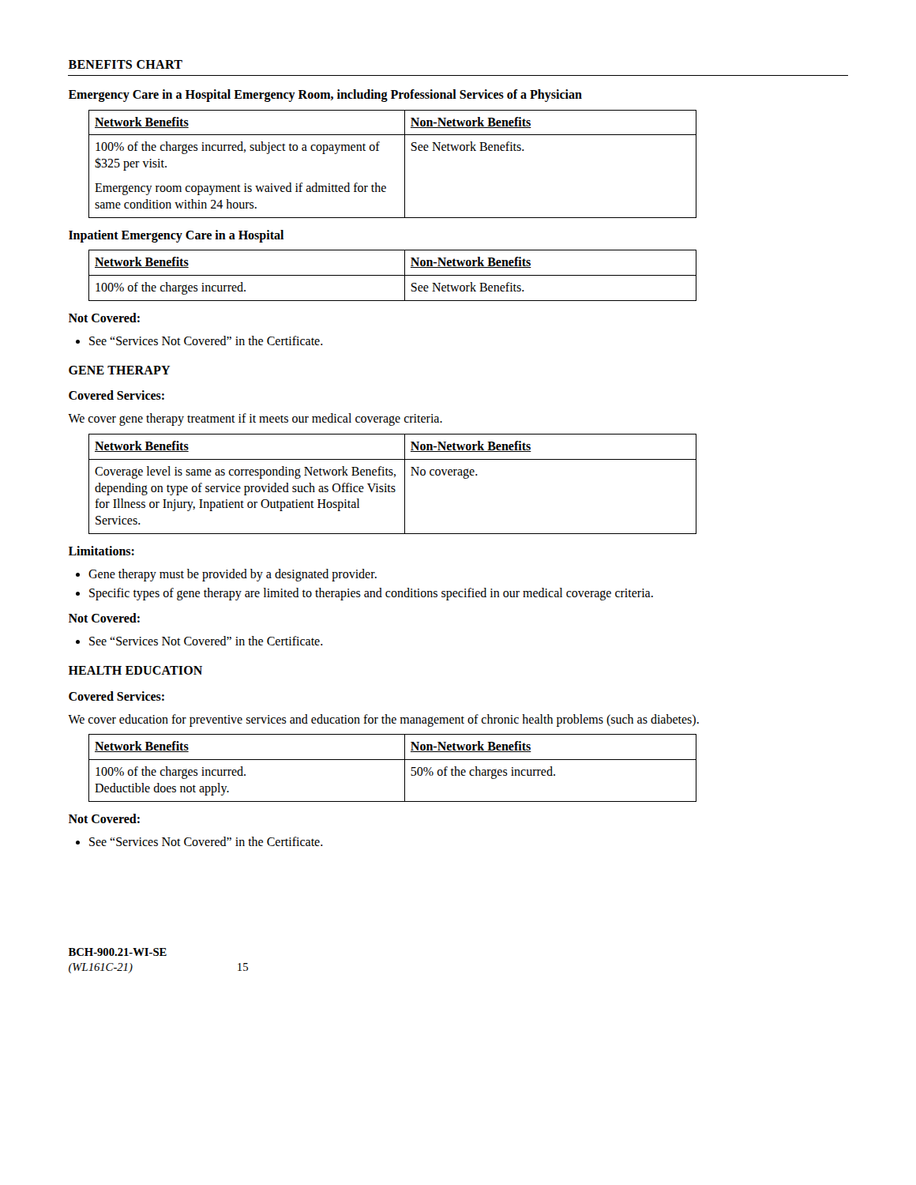BENEFITS CHART
Emergency Care in a Hospital Emergency Room, including Professional Services of a Physician
| Network Benefits | Non-Network Benefits |
| --- | --- |
| 100% of the charges incurred, subject to a copayment of $325 per visit. Emergency room copayment is waived if admitted for the same condition within 24 hours. | See Network Benefits. |
Inpatient Emergency Care in a Hospital
| Network Benefits | Non-Network Benefits |
| --- | --- |
| 100% of the charges incurred. | See Network Benefits. |
Not Covered:
See “Services Not Covered” in the Certificate.
GENE THERAPY
Covered Services:
We cover gene therapy treatment if it meets our medical coverage criteria.
| Network Benefits | Non-Network Benefits |
| --- | --- |
| Coverage level is same as corresponding Network Benefits, depending on type of service provided such as Office Visits for Illness or Injury, Inpatient or Outpatient Hospital Services. | No coverage. |
Limitations:
Gene therapy must be provided by a designated provider.
Specific types of gene therapy are limited to therapies and conditions specified in our medical coverage criteria.
Not Covered:
See “Services Not Covered” in the Certificate.
HEALTH EDUCATION
Covered Services:
We cover education for preventive services and education for the management of chronic health problems (such as diabetes).
| Network Benefits | Non-Network Benefits |
| --- | --- |
| 100% of the charges incurred. Deductible does not apply. | 50% of the charges incurred. |
Not Covered:
See “Services Not Covered” in the Certificate.
BCH-900.21-WI-SE
(WL161C-21) 15